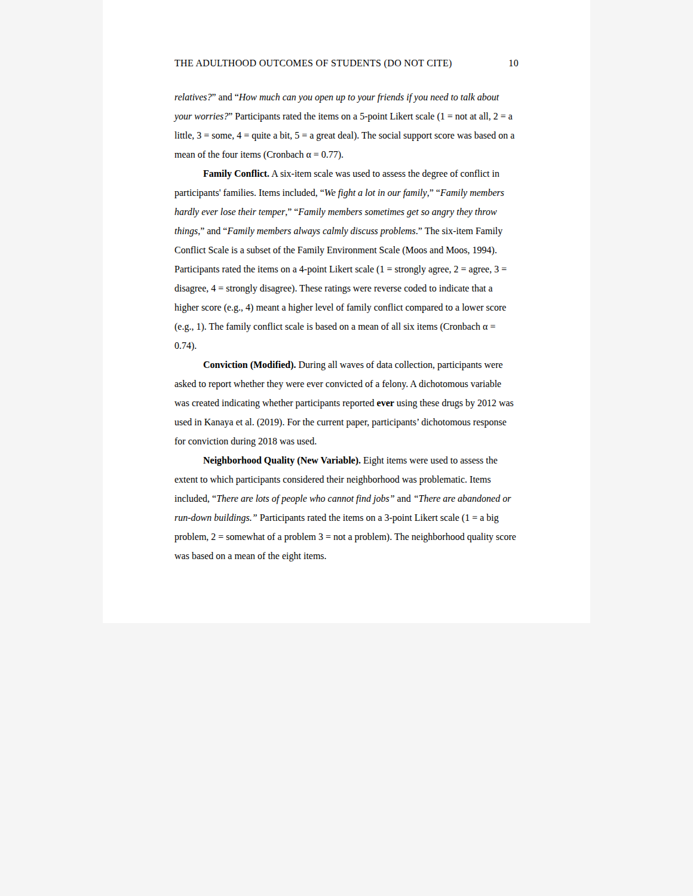The Adulthood Outcomes of Students (Do Not Cite) 10
relatives?” and “How much can you open up to your friends if you need to talk about your worries?” Participants rated the items on a 5-point Likert scale (1 = not at all, 2 = a little, 3 = some, 4 = quite a bit, 5 = a great deal). The social support score was based on a mean of the four items (Cronbach α = 0.77).
Family Conflict. A six-item scale was used to assess the degree of conflict in participants' families. Items included, “We fight a lot in our family,” “Family members hardly ever lose their temper,” “Family members sometimes get so angry they throw things,” and “Family members always calmly discuss problems.” The six-item Family Conflict Scale is a subset of the Family Environment Scale (Moos and Moos, 1994). Participants rated the items on a 4-point Likert scale (1 = strongly agree, 2 = agree, 3 = disagree, 4 = strongly disagree). These ratings were reverse coded to indicate that a higher score (e.g., 4) meant a higher level of family conflict compared to a lower score (e.g., 1). The family conflict scale is based on a mean of all six items (Cronbach α = 0.74).
Conviction (Modified). During all waves of data collection, participants were asked to report whether they were ever convicted of a felony. A dichotomous variable was created indicating whether participants reported ever using these drugs by 2012 was used in Kanaya et al. (2019). For the current paper, participants’ dichotomous response for conviction during 2018 was used.
Neighborhood Quality (New Variable). Eight items were used to assess the extent to which participants considered their neighborhood was problematic. Items included, “There are lots of people who cannot find jobs” and “There are abandoned or run-down buildings.” Participants rated the items on a 3-point Likert scale (1 = a big problem, 2 = somewhat of a problem 3 = not a problem). The neighborhood quality score was based on a mean of the eight items.